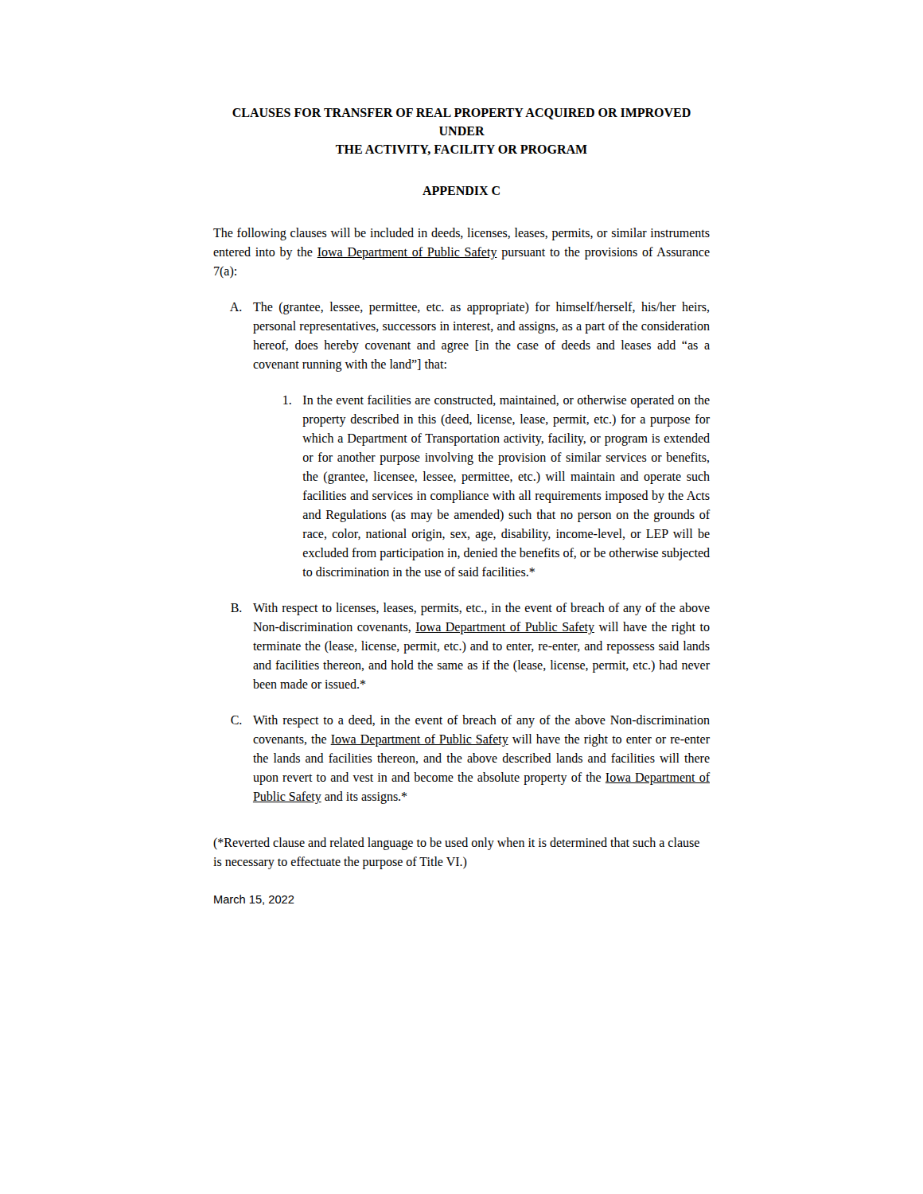Clauses for Transfer of Real Property Acquired or Improved Under
the Activity, Facility or Program
APPENDIX C
The following clauses will be included in deeds, licenses, leases, permits, or similar instruments entered into by the Iowa Department of Public Safety pursuant to the provisions of Assurance 7(a):
The (grantee, lessee, permittee, etc. as appropriate) for himself/herself, his/her heirs, personal representatives, successors in interest, and assigns, as a part of the consideration hereof, does hereby covenant and agree [in the case of deeds and leases add “as a covenant running with the land”] that:
In the event facilities are constructed, maintained, or otherwise operated on the property described in this (deed, license, lease, permit, etc.) for a purpose for which a Department of Transportation activity, facility, or program is extended or for another purpose involving the provision of similar services or benefits, the (grantee, licensee, lessee, permittee, etc.) will maintain and operate such facilities and services in compliance with all requirements imposed by the Acts and Regulations (as may be amended) such that no person on the grounds of race, color, national origin, sex, age, disability, income-level, or LEP will be excluded from participation in, denied the benefits of, or be otherwise subjected to discrimination in the use of said facilities.*
With respect to licenses, leases, permits, etc., in the event of breach of any of the above Non-discrimination covenants, Iowa Department of Public Safety will have the right to terminate the (lease, license, permit, etc.) and to enter, re-enter, and repossess said lands and facilities thereon, and hold the same as if the (lease, license, permit, etc.) had never been made or issued.*
With respect to a deed, in the event of breach of any of the above Non-discrimination covenants, the Iowa Department of Public Safety will have the right to enter or re-enter the lands and facilities thereon, and the above described lands and facilities will there upon revert to and vest in and become the absolute property of the Iowa Department of Public Safety and its assigns.*
(*Reverted clause and related language to be used only when it is determined that such a clause is necessary to effectuate the purpose of Title VI.)
March 15, 2022